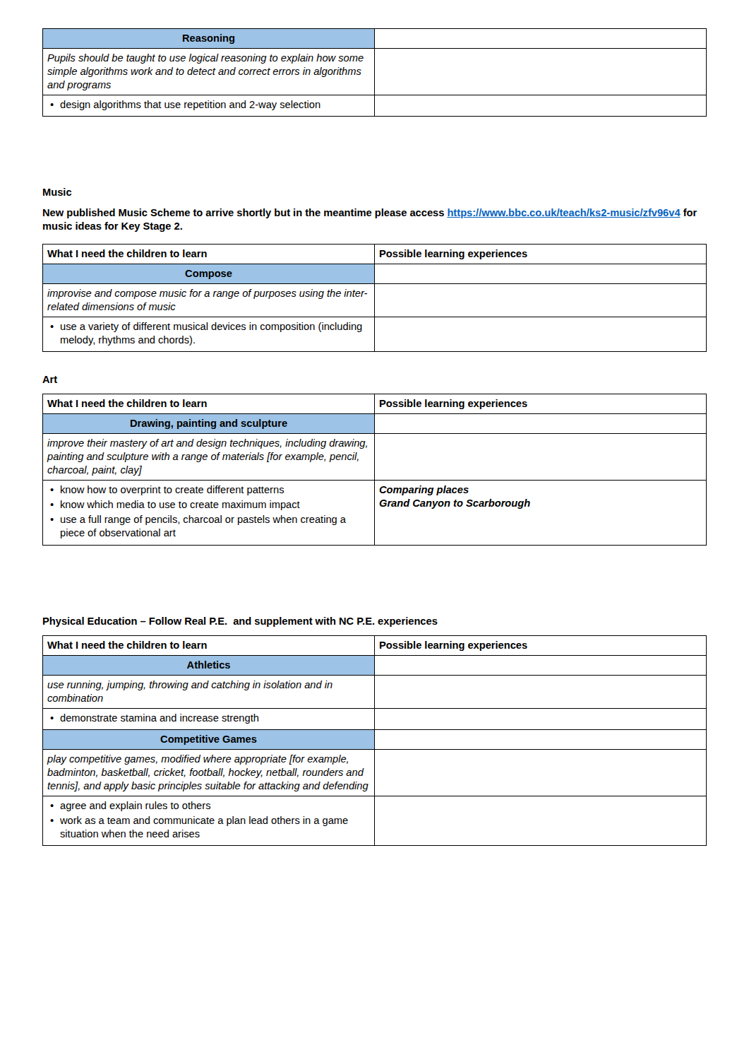| Reasoning | |
| Pupils should be taught to use logical reasoning to explain how some simple algorithms work and to detect and correct errors in algorithms and programs | |
| design algorithms that use repetition and 2-way selection | |
Music
New published Music Scheme to arrive shortly but in the meantime please access https://www.bbc.co.uk/teach/ks2-music/zfv96v4 for music ideas for Key Stage 2.
| What I need the children to learn | Possible learning experiences |
| Compose | |
| improvise and compose music for a range of purposes using the inter-related dimensions of music | |
| use a variety of different musical devices in composition (including melody, rhythms and chords). | |
Art
| What I need the children to learn | Possible learning experiences |
| Drawing, painting and sculpture | |
| improve their mastery of art and design techniques, including drawing, painting and sculpture with a range of materials [for example, pencil, charcoal, paint, clay] | |
| know how to overprint to create different patterns know which media to use to create maximum impact use a full range of pencils, charcoal or pastels when creating a piece of observational art | Comparing places Grand Canyon to Scarborough |
Physical Education – Follow Real P.E. and supplement with NC P.E. experiences
| What I need the children to learn | Possible learning experiences |
| Athletics | |
| use running, jumping, throwing and catching in isolation and in combination | |
| demonstrate stamina and increase strength | |
| Competitive Games | |
| play competitive games, modified where appropriate [for example, badminton, basketball, cricket, football, hockey, netball, rounders and tennis], and apply basic principles suitable for attacking and defending | |
| agree and explain rules to others work as a team and communicate a plan lead others in a game situation when the need arises | |